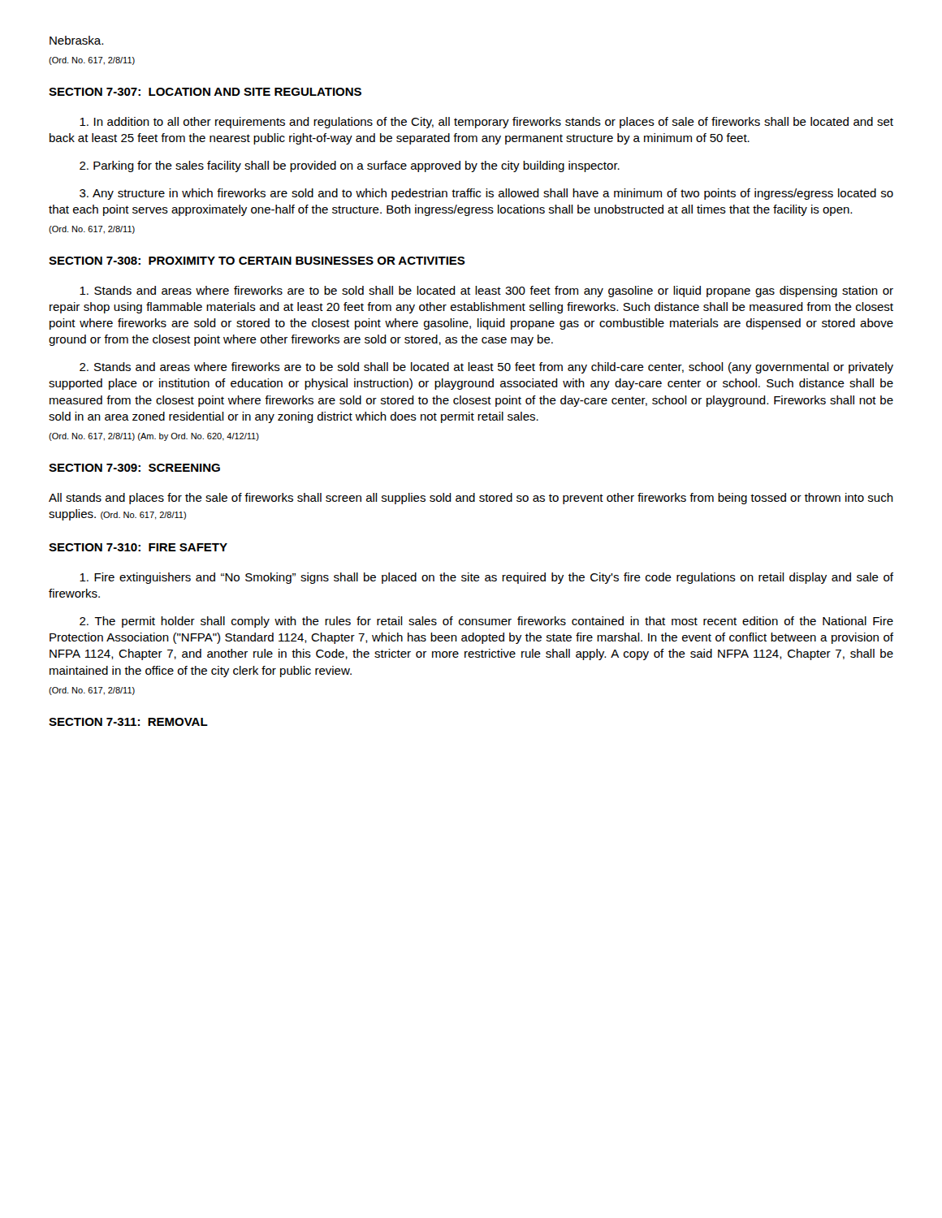Nebraska.
(Ord. No. 617, 2/8/11)
SECTION 7-307: LOCATION AND SITE REGULATIONS
1. In addition to all other requirements and regulations of the City, all temporary fireworks stands or places of sale of fireworks shall be located and set back at least 25 feet from the nearest public right-of-way and be separated from any permanent structure by a minimum of 50 feet.
2. Parking for the sales facility shall be provided on a surface approved by the city building inspector.
3. Any structure in which fireworks are sold and to which pedestrian traffic is allowed shall have a minimum of two points of ingress/egress located so that each point serves approximately one-half of the structure. Both ingress/egress locations shall be unobstructed at all times that the facility is open.
(Ord. No. 617, 2/8/11)
SECTION 7-308: PROXIMITY TO CERTAIN BUSINESSES OR ACTIVITIES
1. Stands and areas where fireworks are to be sold shall be located at least 300 feet from any gasoline or liquid propane gas dispensing station or repair shop using flammable materials and at least 20 feet from any other establishment selling fireworks. Such distance shall be measured from the closest point where fireworks are sold or stored to the closest point where gasoline, liquid propane gas or combustible materials are dispensed or stored above ground or from the closest point where other fireworks are sold or stored, as the case may be.
2. Stands and areas where fireworks are to be sold shall be located at least 50 feet from any child-care center, school (any governmental or privately supported place or institution of education or physical instruction) or playground associated with any day-care center or school. Such distance shall be measured from the closest point where fireworks are sold or stored to the closest point of the day-care center, school or playground. Fireworks shall not be sold in an area zoned residential or in any zoning district which does not permit retail sales.
(Ord. No. 617, 2/8/11) (Am. by Ord. No. 620, 4/12/11)
SECTION 7-309: SCREENING
All stands and places for the sale of fireworks shall screen all supplies sold and stored so as to prevent other fireworks from being tossed or thrown into such supplies. (Ord. No. 617, 2/8/11)
SECTION 7-310: FIRE SAFETY
1. Fire extinguishers and “No Smoking” signs shall be placed on the site as required by the City's fire code regulations on retail display and sale of fireworks.
2. The permit holder shall comply with the rules for retail sales of consumer fireworks contained in that most recent edition of the National Fire Protection Association ("NFPA") Standard 1124, Chapter 7, which has been adopted by the state fire marshal. In the event of conflict between a provision of NFPA 1124, Chapter 7, and another rule in this Code, the stricter or more restrictive rule shall apply. A copy of the said NFPA 1124, Chapter 7, shall be maintained in the office of the city clerk for public review.
(Ord. No. 617, 2/8/11)
SECTION 7-311: REMOVAL